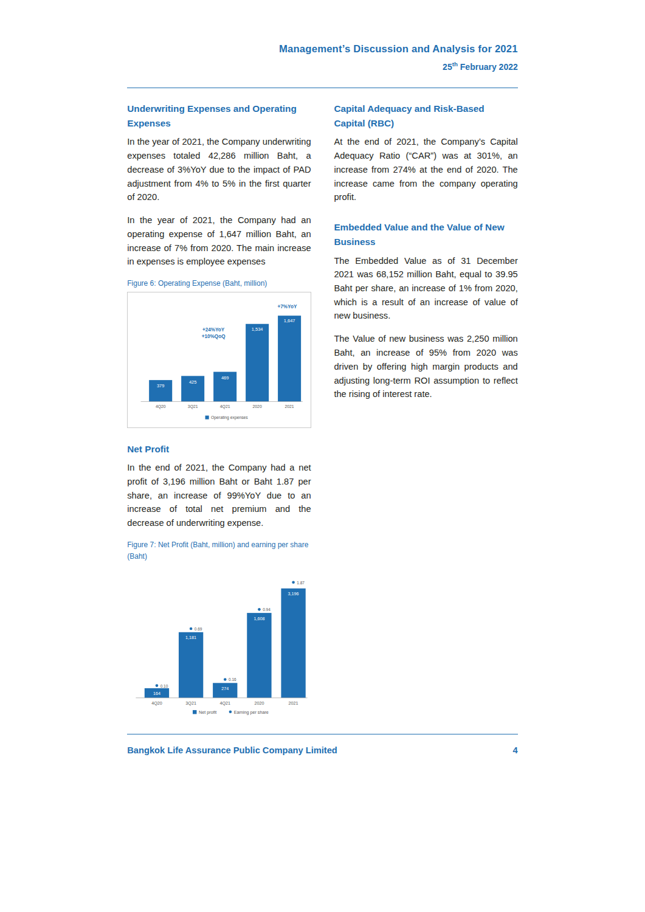Management’s Discussion and Analysis for 2021
25th February 2022
Underwriting Expenses and Operating Expenses
In the year of 2021, the Company underwriting expenses totaled 42,286 million Baht, a decrease of 3%YoY due to the impact of PAD adjustment from 4% to 5% in the first quarter of 2020.
In the year of 2021, the Company had an operating expense of 1,647 million Baht, an increase of 7% from 2020. The main increase in expenses is employee expenses
Figure 6: Operating Expense (Baht, million)
+7%YoY +24%YoY +10%QoQ 379 425 469 1,534 1,647 4Q20 3Q21 4Q21 2020 2021 Operating expenses
Net Profit
In the end of 2021, the Company had a net profit of 3,196 million Baht or Baht 1.87 per share, an increase of 99%YoY due to an increase of total net premium and the decrease of underwriting expense.
Figure 7: Net Profit (Baht, million) and earning per share (Baht)
164 1,181 274 1,608 3,196 0.10 0.69 0.16 0.94 1.87 4Q20 3Q21 4Q21 2020 2021 Net profit Earning per share
Capital Adequacy and Risk-Based Capital (RBC)
At the end of 2021, the Company’s Capital Adequacy Ratio (“CAR”) was at 301%, an increase from 274% at the end of 2020. The increase came from the company operating profit.
Embedded Value and the Value of New Business
The Embedded Value as of 31 December 2021 was 68,152 million Baht, equal to 39.95 Baht per share, an increase of 1% from 2020, which is a result of an increase of value of new business.
The Value of new business was 2,250 million Baht, an increase of 95% from 2020 was driven by offering high margin products and adjusting long-term ROI assumption to reflect the rising of interest rate.
Bangkok Life Assurance Public Company Limited
4